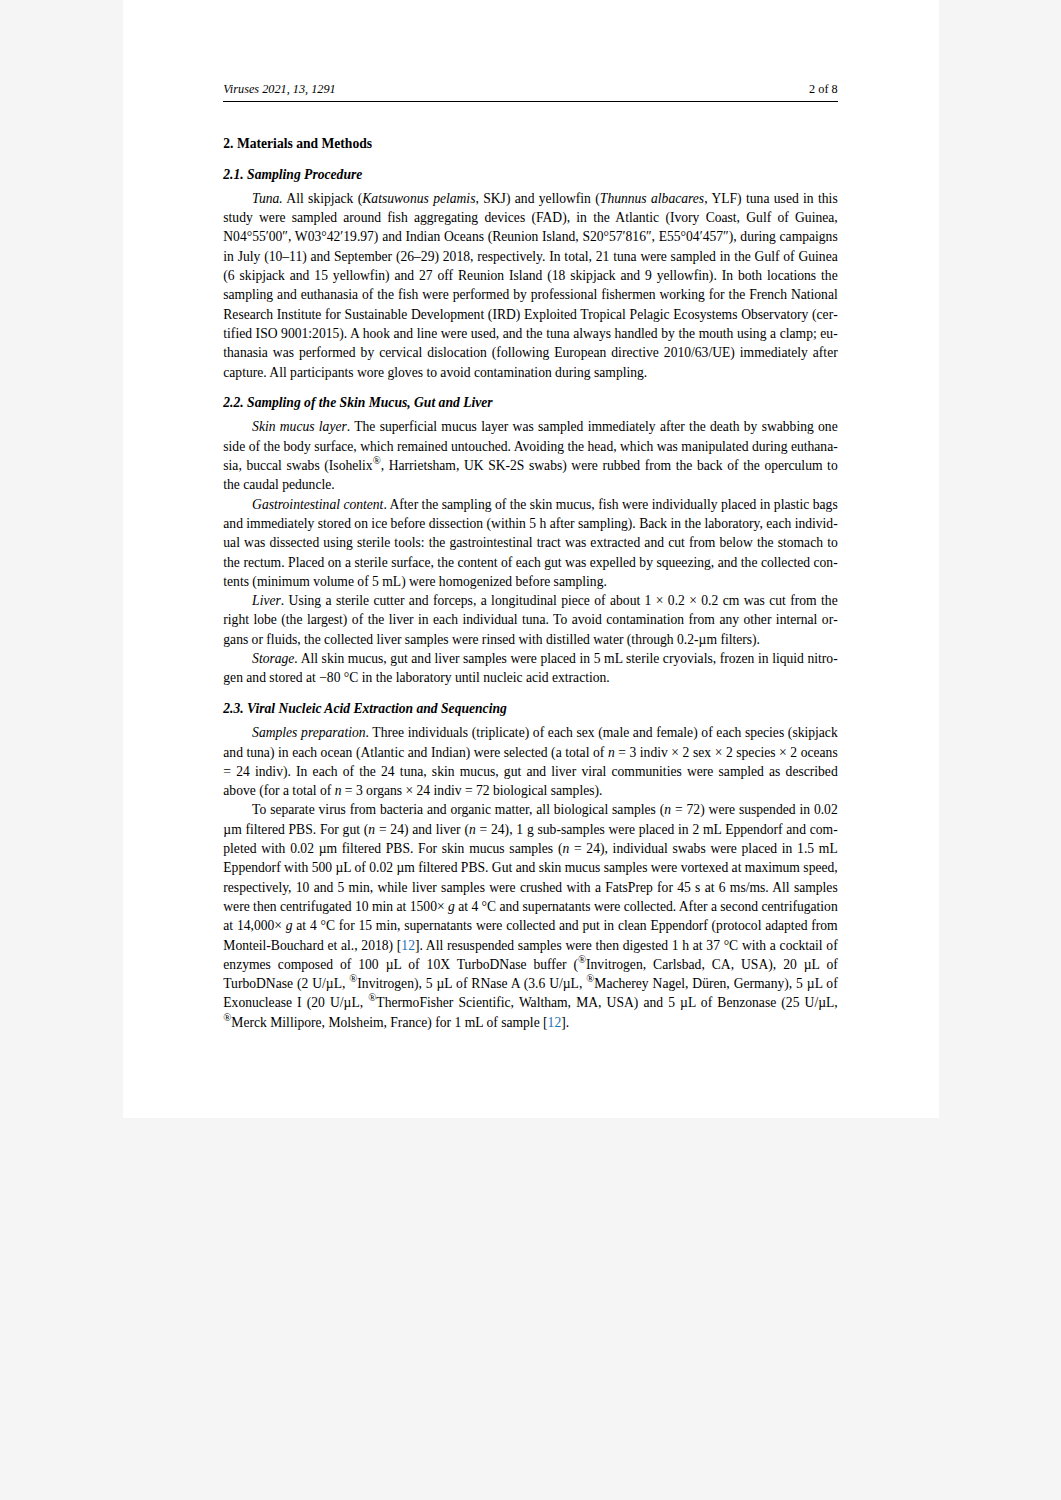Viruses 2021, 13, 1291
2 of 8
2. Materials and Methods
2.1. Sampling Procedure
Tuna. All skipjack (Katsuwonus pelamis, SKJ) and yellowfin (Thunnus albacares, YLF) tuna used in this study were sampled around fish aggregating devices (FAD), in the Atlantic (Ivory Coast, Gulf of Guinea, N04°55′00″, W03°42′19.97) and Indian Oceans (Reunion Island, S20°57′816″, E55°04′457″), during campaigns in July (10–11) and September (26–29) 2018, respectively. In total, 21 tuna were sampled in the Gulf of Guinea (6 skipjack and 15 yellowfin) and 27 off Reunion Island (18 skipjack and 9 yellowfin). In both locations the sampling and euthanasia of the fish were performed by professional fishermen working for the French National Research Institute for Sustainable Development (IRD) Exploited Tropical Pelagic Ecosystems Observatory (certified ISO 9001:2015). A hook and line were used, and the tuna always handled by the mouth using a clamp; euthanasia was performed by cervical dislocation (following European directive 2010/63/UE) immediately after capture. All participants wore gloves to avoid contamination during sampling.
2.2. Sampling of the Skin Mucus, Gut and Liver
Skin mucus layer. The superficial mucus layer was sampled immediately after the death by swabbing one side of the body surface, which remained untouched. Avoiding the head, which was manipulated during euthanasia, buccal swabs (Isohelix®, Harrietsham, UK SK-2S swabs) were rubbed from the back of the operculum to the caudal peduncle.
Gastrointestinal content. After the sampling of the skin mucus, fish were individually placed in plastic bags and immediately stored on ice before dissection (within 5 h after sampling). Back in the laboratory, each individual was dissected using sterile tools: the gastrointestinal tract was extracted and cut from below the stomach to the rectum. Placed on a sterile surface, the content of each gut was expelled by squeezing, and the collected contents (minimum volume of 5 mL) were homogenized before sampling.
Liver. Using a sterile cutter and forceps, a longitudinal piece of about 1 × 0.2 × 0.2 cm was cut from the right lobe (the largest) of the liver in each individual tuna. To avoid contamination from any other internal organs or fluids, the collected liver samples were rinsed with distilled water (through 0.2-µm filters).
Storage. All skin mucus, gut and liver samples were placed in 5 mL sterile cryovials, frozen in liquid nitrogen and stored at −80 °C in the laboratory until nucleic acid extraction.
2.3. Viral Nucleic Acid Extraction and Sequencing
Samples preparation. Three individuals (triplicate) of each sex (male and female) of each species (skipjack and tuna) in each ocean (Atlantic and Indian) were selected (a total of n = 3 indiv × 2 sex × 2 species × 2 oceans = 24 indiv). In each of the 24 tuna, skin mucus, gut and liver viral communities were sampled as described above (for a total of n = 3 organs × 24 indiv = 72 biological samples).
To separate virus from bacteria and organic matter, all biological samples (n = 72) were suspended in 0.02 µm filtered PBS. For gut (n = 24) and liver (n = 24), 1 g sub-samples were placed in 2 mL Eppendorf and completed with 0.02 µm filtered PBS. For skin mucus samples (n = 24), individual swabs were placed in 1.5 mL Eppendorf with 500 µL of 0.02 µm filtered PBS. Gut and skin mucus samples were vortexed at maximum speed, respectively, 10 and 5 min, while liver samples were crushed with a FatsPrep for 45 s at 6 ms/ms. All samples were then centrifugated 10 min at 1500× g at 4 °C and supernatants were collected. After a second centrifugation at 14,000× g at 4 °C for 15 min, supernatants were collected and put in clean Eppendorf (protocol adapted from Monteil-Bouchard et al., 2018) [12]. All resuspended samples were then digested 1 h at 37 °C with a cocktail of enzymes composed of 100 µL of 10X TurboDNase buffer (®Invitrogen, Carlsbad, CA, USA), 20 µL of TurboDNase (2 U/µL, ®Invitrogen), 5 µL of RNase A (3.6 U/µL, ®Macherey Nagel, Düren, Germany), 5 µL of Exonuclease I (20 U/µL, ®ThermoFisher Scientific, Waltham, MA, USA) and 5 µL of Benzonase (25 U/µL, ®Merck Millipore, Molsheim, France) for 1 mL of sample [12].